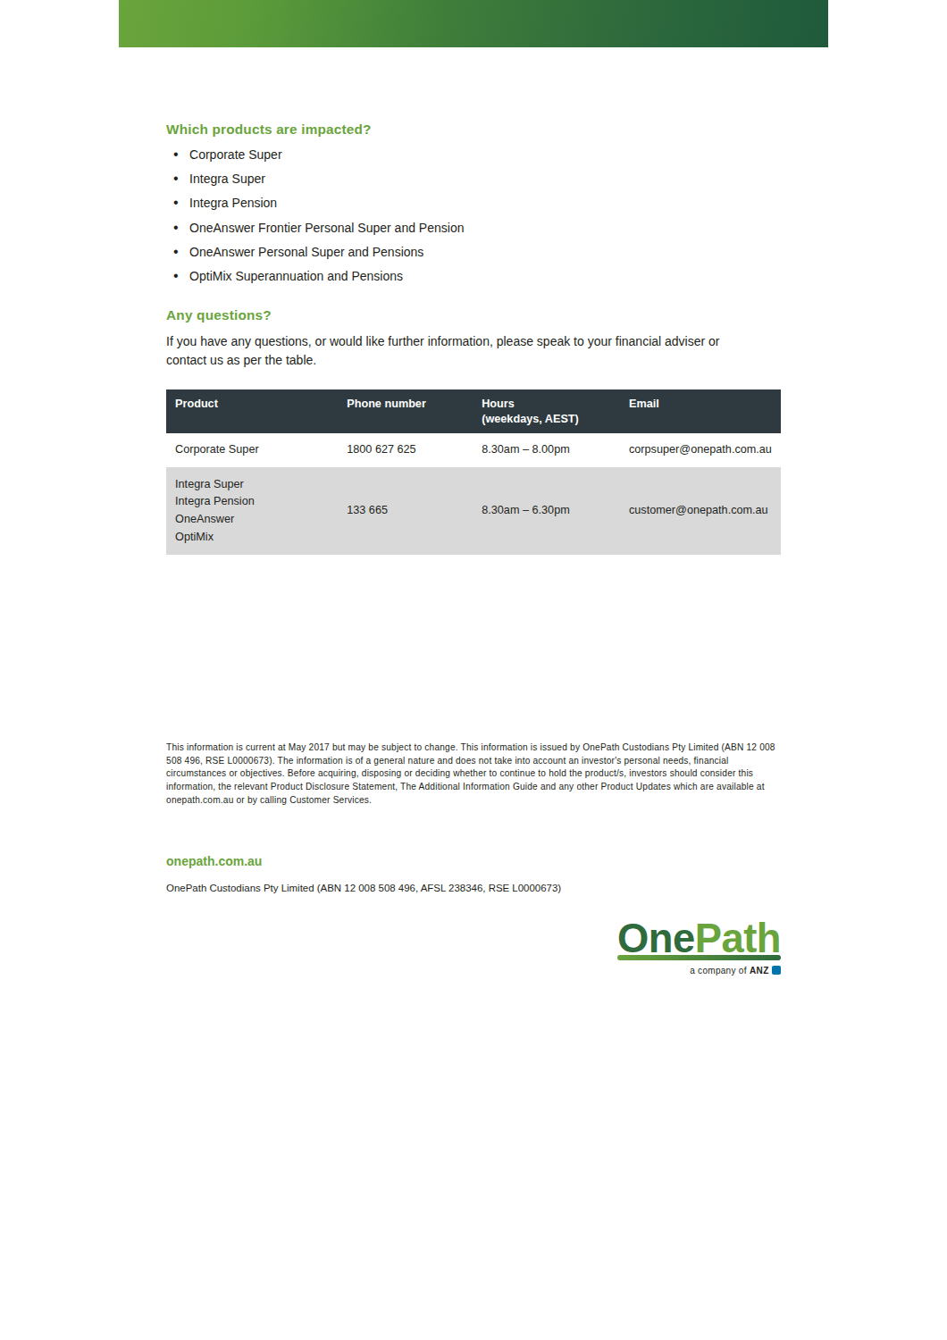Which products are impacted?
Corporate Super
Integra Super
Integra Pension
OneAnswer Frontier Personal Super and Pension
OneAnswer Personal Super and Pensions
OptiMix Superannuation and Pensions
Any questions?
If you have any questions, or would like further information, please speak to your financial adviser or contact us as per the table.
| Product | Phone number | Hours (weekdays, AEST) | Email |
| --- | --- | --- | --- |
| Corporate Super | 1800 627 625 | 8.30am – 8.00pm | corpsuper@onepath.com.au |
| Integra Super Integra Pension OneAnswer OptiMix | 133 665 | 8.30am – 6.30pm | customer@onepath.com.au |
This information is current at May 2017 but may be subject to change. This information is issued by OnePath Custodians Pty Limited (ABN 12 008 508 496, RSE L0000673). The information is of a general nature and does not take into account an investor's personal needs, financial circumstances or objectives. Before acquiring, disposing or deciding whether to continue to hold the product/s, investors should consider this information, the relevant Product Disclosure Statement, The Additional Information Guide and any other Product Updates which are available at onepath.com.au or by calling Customer Services.
onepath.com.au
OnePath Custodians Pty Limited (ABN 12 008 508 496, AFSL 238346, RSE L0000673)
One Path
a company of ANZ